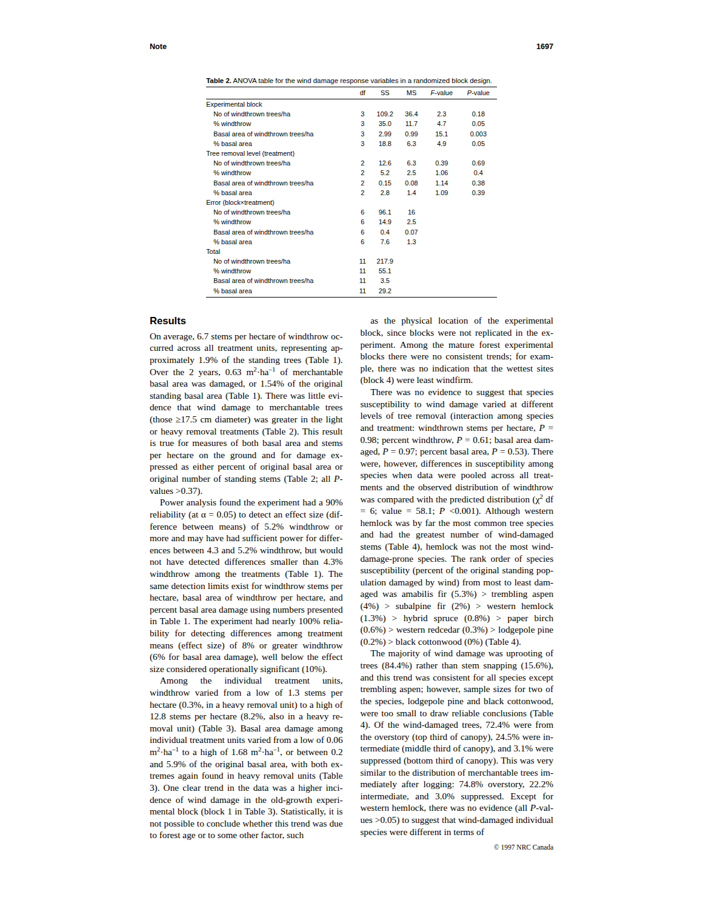Note
1697
Table 2. ANOVA table for the wind damage response variables in a randomized block design.
| | df | SS | MS | F -value | P -value |
| --- | --- | --- | --- | --- | --- |
| Experimental block | | | | | |
| No of windthrown trees/ha | 3 | 109.2 | 36.4 | 2.3 | 0.18 |
| % windthrow | 3 | 35.0 | 11.7 | 4.7 | 0.05 |
| Basal area of windthrown trees/ha | 3 | 2.99 | 0.99 | 15.1 | 0.003 |
| % basal area | 3 | 18.8 | 6.3 | 4.9 | 0.05 |
| Tree removal level (treatment) | | | | | |
| No of windthrown trees/ha | 2 | 12.6 | 6.3 | 0.39 | 0.69 |
| % windthrow | 2 | 5.2 | 2.5 | 1.06 | 0.4 |
| Basal area of windthrown trees/ha | 2 | 0.15 | 0.08 | 1.14 | 0.38 |
| % basal area | 2 | 2.8 | 1.4 | 1.09 | 0.39 |
| Error (block×treatment) | | | | | |
| No of windthrown trees/ha | 6 | 96.1 | 16 | | |
| % windthrow | 6 | 14.9 | 2.5 | | |
| Basal area of windthrown trees/ha | 6 | 0.4 | 0.07 | | |
| % basal area | 6 | 7.6 | 1.3 | | |
| Total | | | | | |
| No of windthrown trees/ha | 11 | 217.9 | | | |
| % windthrow | 11 | 55.1 | | | |
| Basal area of windthrown trees/ha | 11 | 3.5 | | | |
| % basal area | 11 | 29.2 | | | |
Results
On average, 6.7 stems per hectare of windthrow occurred across all treatment units, representing approximately 1.9% of the standing trees (Table 1). Over the 2 years, 0.63 m2·ha–1 of merchantable basal area was damaged, or 1.54% of the original standing basal area (Table 1). There was little evidence that wind damage to merchantable trees (those ≥17.5 cm diameter) was greater in the light or heavy removal treatments (Table 2). This result is true for measures of both basal area and stems per hectare on the ground and for damage expressed as either percent of original basal area or original number of standing stems (Table 2; all P-values >0.37).
Power analysis found the experiment had a 90% reliability (at α = 0.05) to detect an effect size (difference between means) of 5.2% windthrow or more and may have had sufficient power for differences between 4.3 and 5.2% windthrow, but would not have detected differences smaller than 4.3% windthrow among the treatments (Table 1). The same detection limits exist for windthrow stems per hectare, basal area of windthrow per hectare, and percent basal area damage using numbers presented in Table 1. The experiment had nearly 100% reliability for detecting differences among treatment means (effect size) of 8% or greater windthrow (6% for basal area damage), well below the effect size considered operationally significant (10%).
Among the individual treatment units, windthrow varied from a low of 1.3 stems per hectare (0.3%, in a heavy removal unit) to a high of 12.8 stems per hectare (8.2%, also in a heavy removal unit) (Table 3). Basal area damage among individual treatment units varied from a low of 0.06 m2·ha–1 to a high of 1.68 m2·ha–1, or between 0.2 and 5.9% of the original basal area, with both extremes again found in heavy removal units (Table 3). One clear trend in the data was a higher incidence of wind damage in the old-growth experimental block (block 1 in Table 3). Statistically, it is not possible to conclude whether this trend was due to forest age or to some other factor, such
as the physical location of the experimental block, since blocks were not replicated in the experiment. Among the mature forest experimental blocks there were no consistent trends; for example, there was no indication that the wettest sites (block 4) were least windfirm.
There was no evidence to suggest that species susceptibility to wind damage varied at different levels of tree removal (interaction among species and treatment: windthrown stems per hectare, P = 0.98; percent windthrow, P = 0.61; basal area damaged, P = 0.97; percent basal area, P = 0.53). There were, however, differences in susceptibility among species when data were pooled across all treatments and the observed distribution of windthrow was compared with the predicted distribution (χ2 df = 6; value = 58.1; P <0.001). Although western hemlock was by far the most common tree species and had the greatest number of wind-damaged stems (Table 4), hemlock was not the most wind-damage-prone species. The rank order of species susceptibility (percent of the original standing population damaged by wind) from most to least damaged was amabilis fir (5.3%) > trembling aspen (4%) > subalpine fir (2%) > western hemlock (1.3%) > hybrid spruce (0.8%) > paper birch (0.6%) > western redcedar (0.3%) > lodgepole pine (0.2%) > black cottonwood (0%) (Table 4).
The majority of wind damage was uprooting of trees (84.4%) rather than stem snapping (15.6%), and this trend was consistent for all species except trembling aspen; however, sample sizes for two of the species, lodgepole pine and black cottonwood, were too small to draw reliable conclusions (Table 4). Of the wind-damaged trees, 72.4% were from the overstory (top third of canopy), 24.5% were intermediate (middle third of canopy), and 3.1% were suppressed (bottom third of canopy). This was very similar to the distribution of merchantable trees immediately after logging: 74.8% overstory, 22.2% intermediate, and 3.0% suppressed. Except for western hemlock, there was no evidence (all P-values >0.05) to suggest that wind-damaged individual species were different in terms of
© 1997 NRC Canada